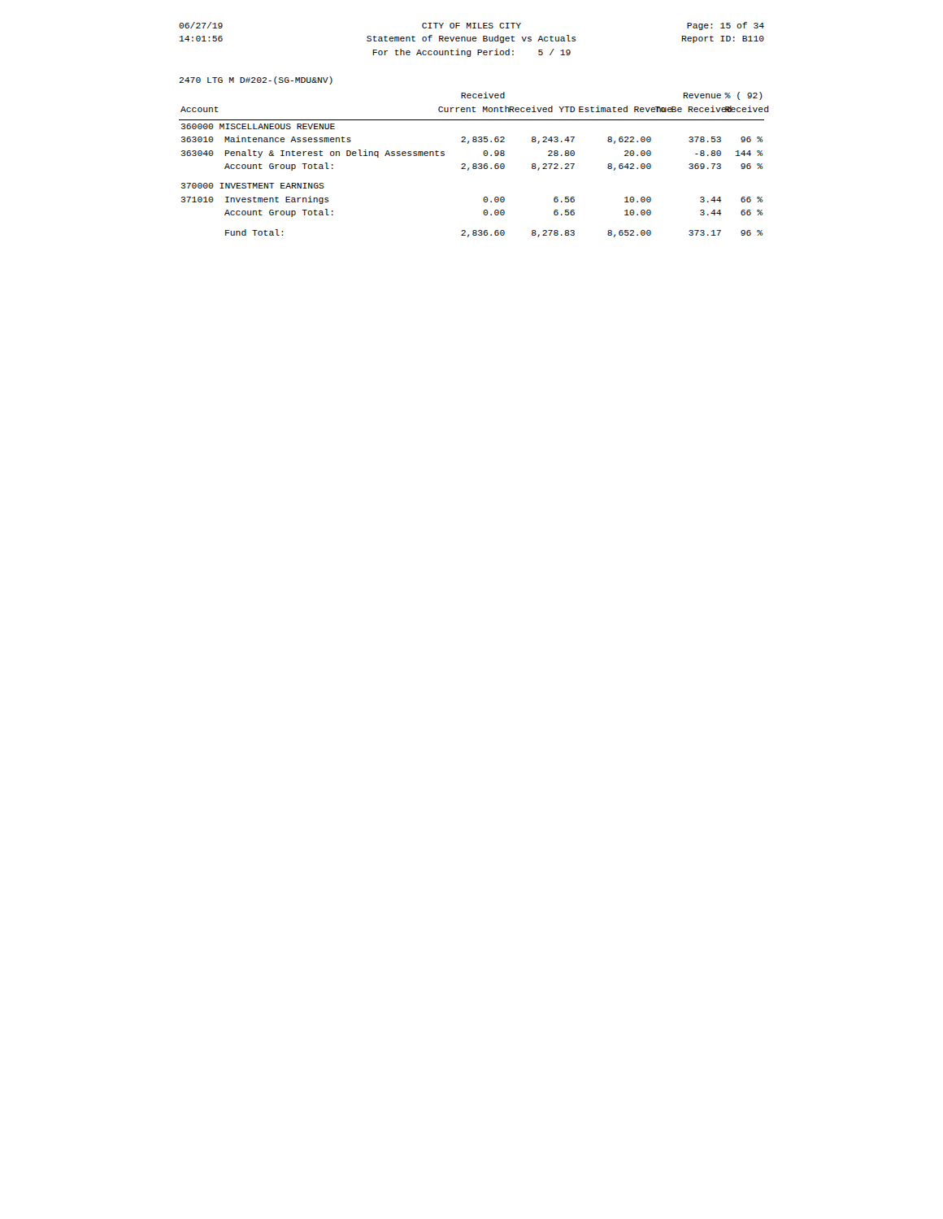06/27/19 14:01:56
CITY OF MILES CITY Statement of Revenue Budget vs Actuals For the Accounting Period: 5 / 19
Page: 15 of 34 Report ID: B110
2470 LTG M D#202-(SG-MDU&NV)
| | Received | | | Revenue | % ( 92) |
| --- | --- | --- | --- | --- | --- |
| Account | Current Month | Received YTD | Estimated Revenue | To Be Received | Received |
| 360000 MISCELLANEOUS REVENUE | | | | | |
| 363010 | Maintenance Assessments | 2,835.62 | 8,243.47 | 8,622.00 | 378.53 | 96 % |
| 363040 | Penalty & Interest on Delinq Assessments | 0.98 | 28.80 | 20.00 | -8.80 | 144 % |
| | Account Group Total: | 2,836.60 | 8,272.27 | 8,642.00 | 369.73 | 96 % |
| 370000 INVESTMENT EARNINGS | | | | | |
| 371010 | Investment Earnings | 0.00 | 6.56 | 10.00 | 3.44 | 66 % |
| | Account Group Total: | 0.00 | 6.56 | 10.00 | 3.44 | 66 % |
| | Fund Total: | 2,836.60 | 8,278.83 | 8,652.00 | 373.17 | 96 % |